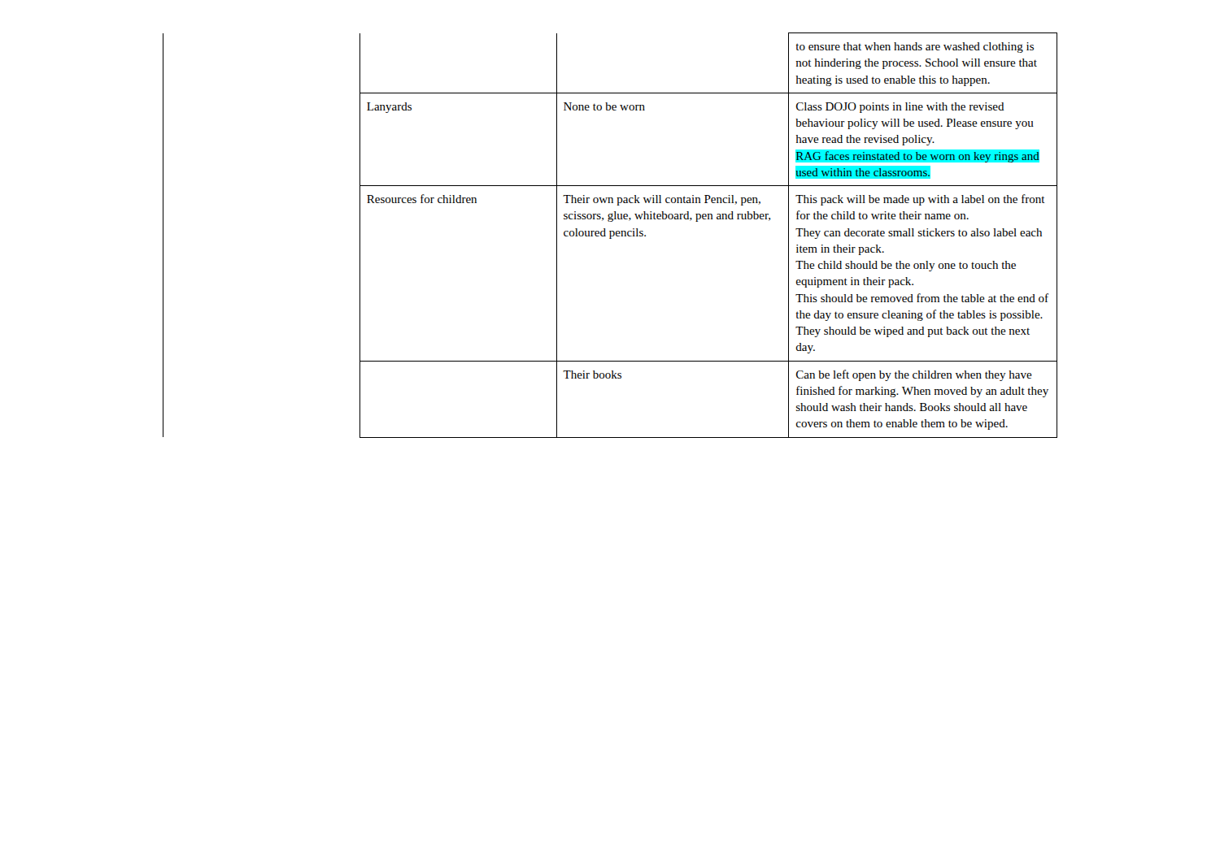| | | | to ensure that when hands are washed clothing is not hindering the process. School will ensure that heating is used to enable this to happen. |
| Lanyards | None to be worn | Class DOJO points in line with the revised behaviour policy will be used. Please ensure you have read the revised policy. RAG faces reinstated to be worn on key rings and used within the classrooms. |
| Resources for children | Their own pack will contain Pencil, pen, scissors, glue, whiteboard, pen and rubber, coloured pencils. | This pack will be made up with a label on the front for the child to write their name on. They can decorate small stickers to also label each item in their pack. The child should be the only one to touch the equipment in their pack. This should be removed from the table at the end of the day to ensure cleaning of the tables is possible. They should be wiped and put back out the next day. |
| | Their books | Can be left open by the children when they have finished for marking. When moved by an adult they should wash their hands. Books should all have covers on them to enable them to be wiped. |